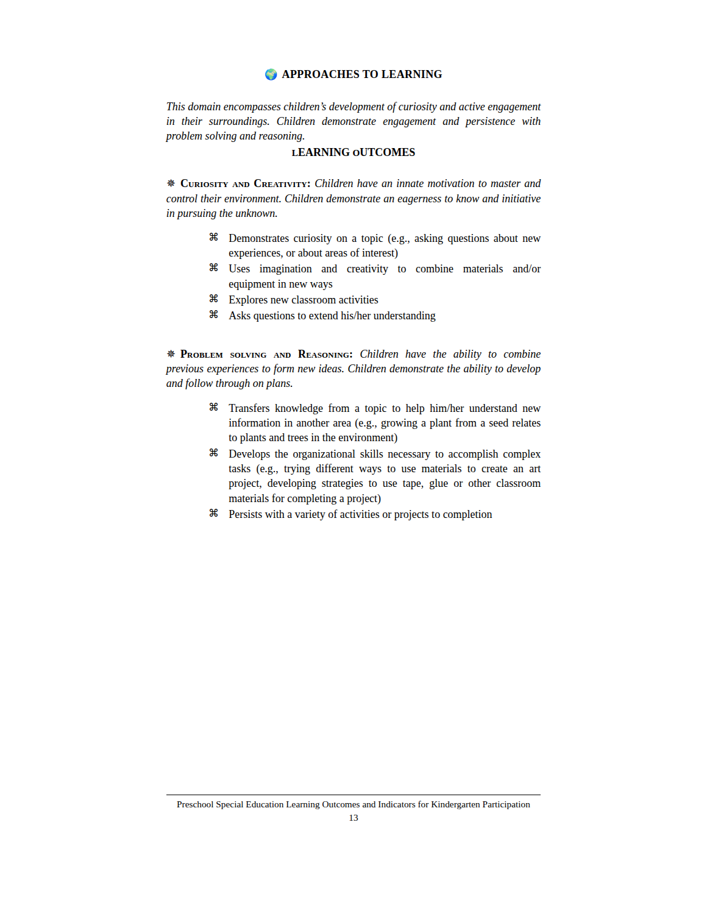🌍APPROACHES TO LEARNING
This domain encompasses children’s development of curiosity and active engagement in their surroundings. Children demonstrate engagement and persistence with problem solving and reasoning.
LEARNING OUTCOMES
✵Curiosity and Creativity: Children have an innate motivation to master and control their environment. Children demonstrate an eagerness to know and initiative in pursuing the unknown.
⌘Demonstrates curiosity on a topic (e.g., asking questions about new experiences, or about areas of interest)
⌘Uses imagination and creativity to combine materials and/or equipment in new ways
⌘Explores new classroom activities
⌘Asks questions to extend his/her understanding
✵Problem solving and Reasoning: Children have the ability to combine previous experiences to form new ideas. Children demonstrate the ability to develop and follow through on plans.
⌘Transfers knowledge from a topic to help him/her understand new information in another area (e.g., growing a plant from a seed relates to plants and trees in the environment)
⌘Develops the organizational skills necessary to accomplish complex tasks (e.g., trying different ways to use materials to create an art project, developing strategies to use tape, glue or other classroom materials for completing a project)
⌘Persists with a variety of activities or projects to completion
Preschool Special Education Learning Outcomes and Indicators for Kindergarten Participation
13